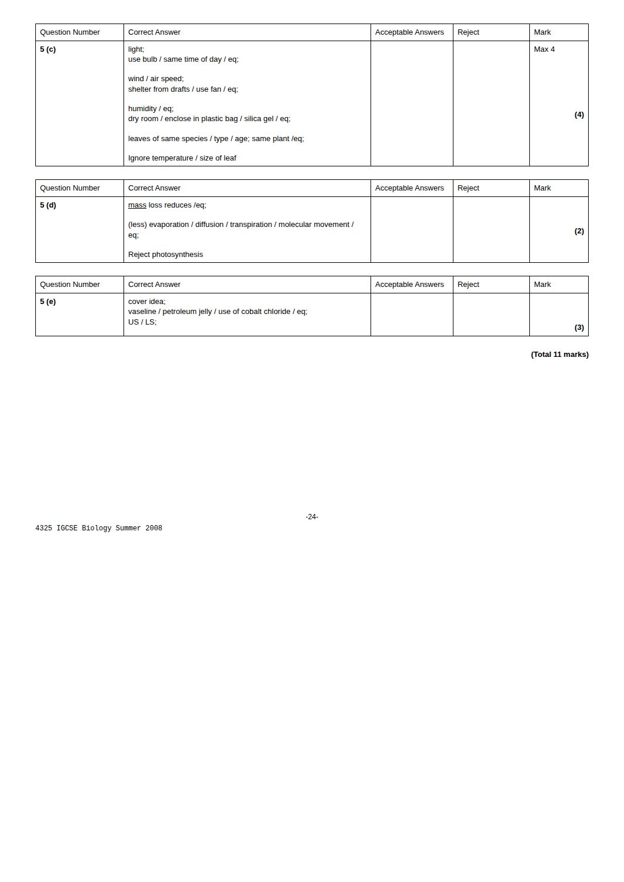| Question Number | Correct Answer | Acceptable Answers | Reject | Mark |
| --- | --- | --- | --- | --- |
| 5 (c) | light; use bulb / same time of day / eq; wind / air speed; shelter from drafts / use fan / eq; humidity / eq; dry room / enclose in plastic bag / silica gel / eq; leaves of same species / type / age; same plant /eq; Ignore temperature / size of leaf | | | Max 4 (4) |
| Question Number | Correct Answer | Acceptable Answers | Reject | Mark |
| --- | --- | --- | --- | --- |
| 5 (d) | mass loss reduces /eq; (less) evaporation / diffusion / transpiration / molecular movement / eq; Reject photosynthesis | | | (2) |
| Question Number | Correct Answer | Acceptable Answers | Reject | Mark |
| --- | --- | --- | --- | --- |
| 5 (e) | cover idea; vaseline / petroleum jelly / use of cobalt chloride / eq; US / LS; | | | (3) |
(Total 11 marks)
-24-
4325 IGCSE Biology Summer 2008